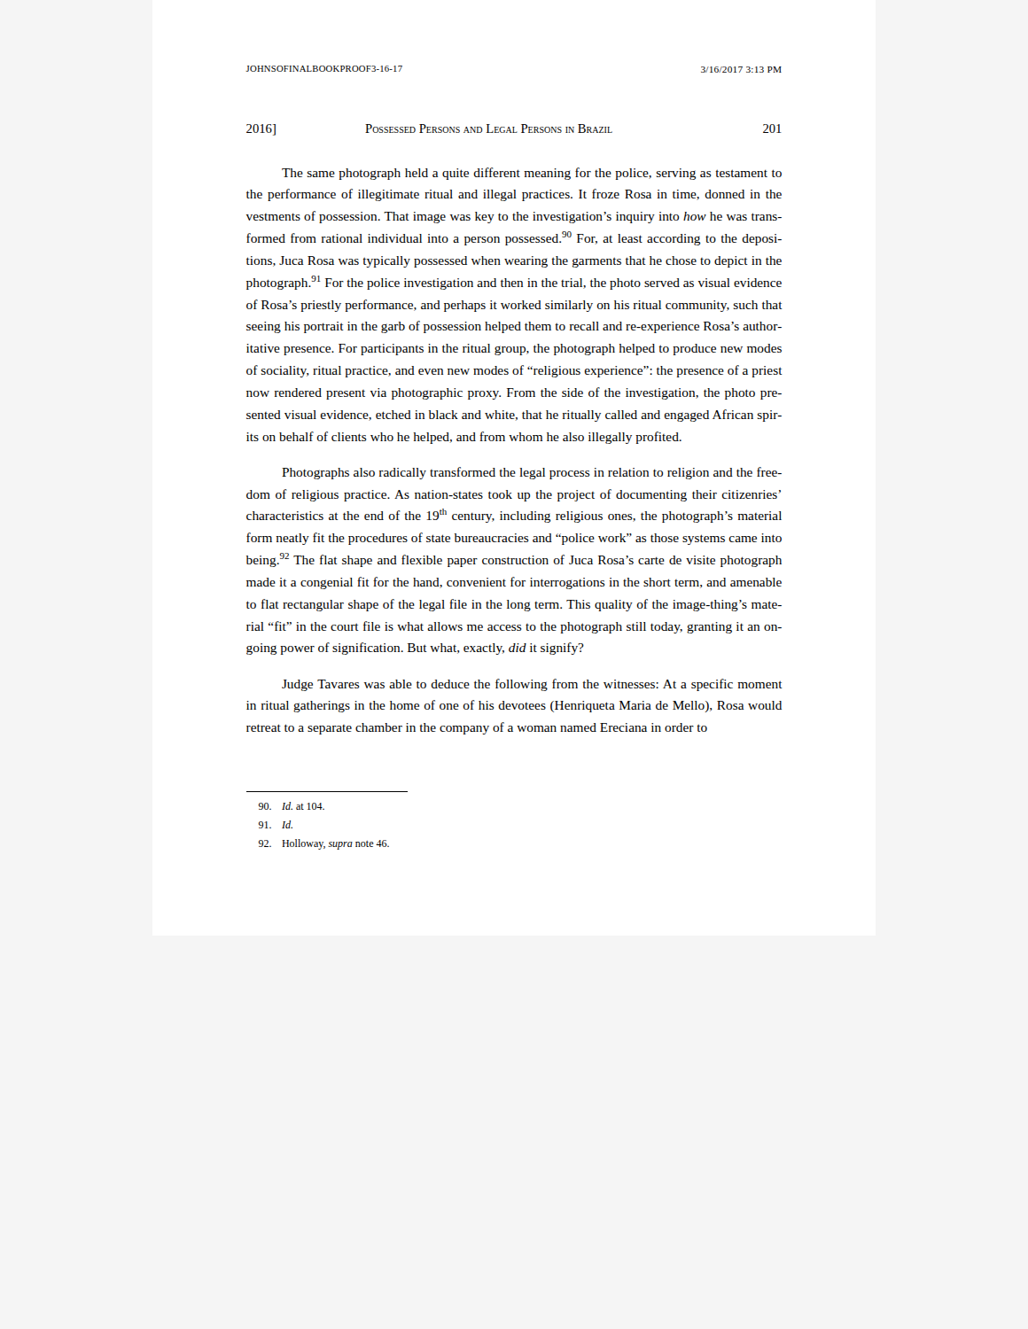JohnsoFinalBookProof3-16-17
3/16/2017 3:13 PM
2016]
Possessed Persons and Legal Persons in Brazil
201
The same photograph held a quite different meaning for the police, serving as testament to the performance of illegitimate ritual and illegal practices. It froze Rosa in time, donned in the vestments of possession. That image was key to the investigation’s inquiry into how he was transformed from rational individual into a person possessed.90 For, at least according to the depositions, Juca Rosa was typically possessed when wearing the garments that he chose to depict in the photograph.91 For the police investigation and then in the trial, the photo served as visual evidence of Rosa’s priestly performance, and perhaps it worked similarly on his ritual community, such that seeing his portrait in the garb of possession helped them to recall and re-experience Rosa’s authoritative presence. For participants in the ritual group, the photograph helped to produce new modes of sociality, ritual practice, and even new modes of “religious experience”: the presence of a priest now rendered present via photographic proxy. From the side of the investigation, the photo presented visual evidence, etched in black and white, that he ritually called and engaged African spirits on behalf of clients who he helped, and from whom he also illegally profited.
Photographs also radically transformed the legal process in relation to religion and the freedom of religious practice. As nation-states took up the project of documenting their citizenries’ characteristics at the end of the 19th century, including religious ones, the photograph’s material form neatly fit the procedures of state bureaucracies and “police work” as those systems came into being.92 The flat shape and flexible paper construction of Juca Rosa’s carte de visite photograph made it a congenial fit for the hand, convenient for interrogations in the short term, and amenable to flat rectangular shape of the legal file in the long term. This quality of the image-thing’s material “fit” in the court file is what allows me access to the photograph still today, granting it an ongoing power of signification. But what, exactly, did it signify?
Judge Tavares was able to deduce the following from the witnesses: At a specific moment in ritual gatherings in the home of one of his devotees (Henriqueta Maria de Mello), Rosa would retreat to a separate chamber in the company of a woman named Ereciana in order to
90.
Id. at 104.
91.
Id.
92.
Holloway, supra note 46.